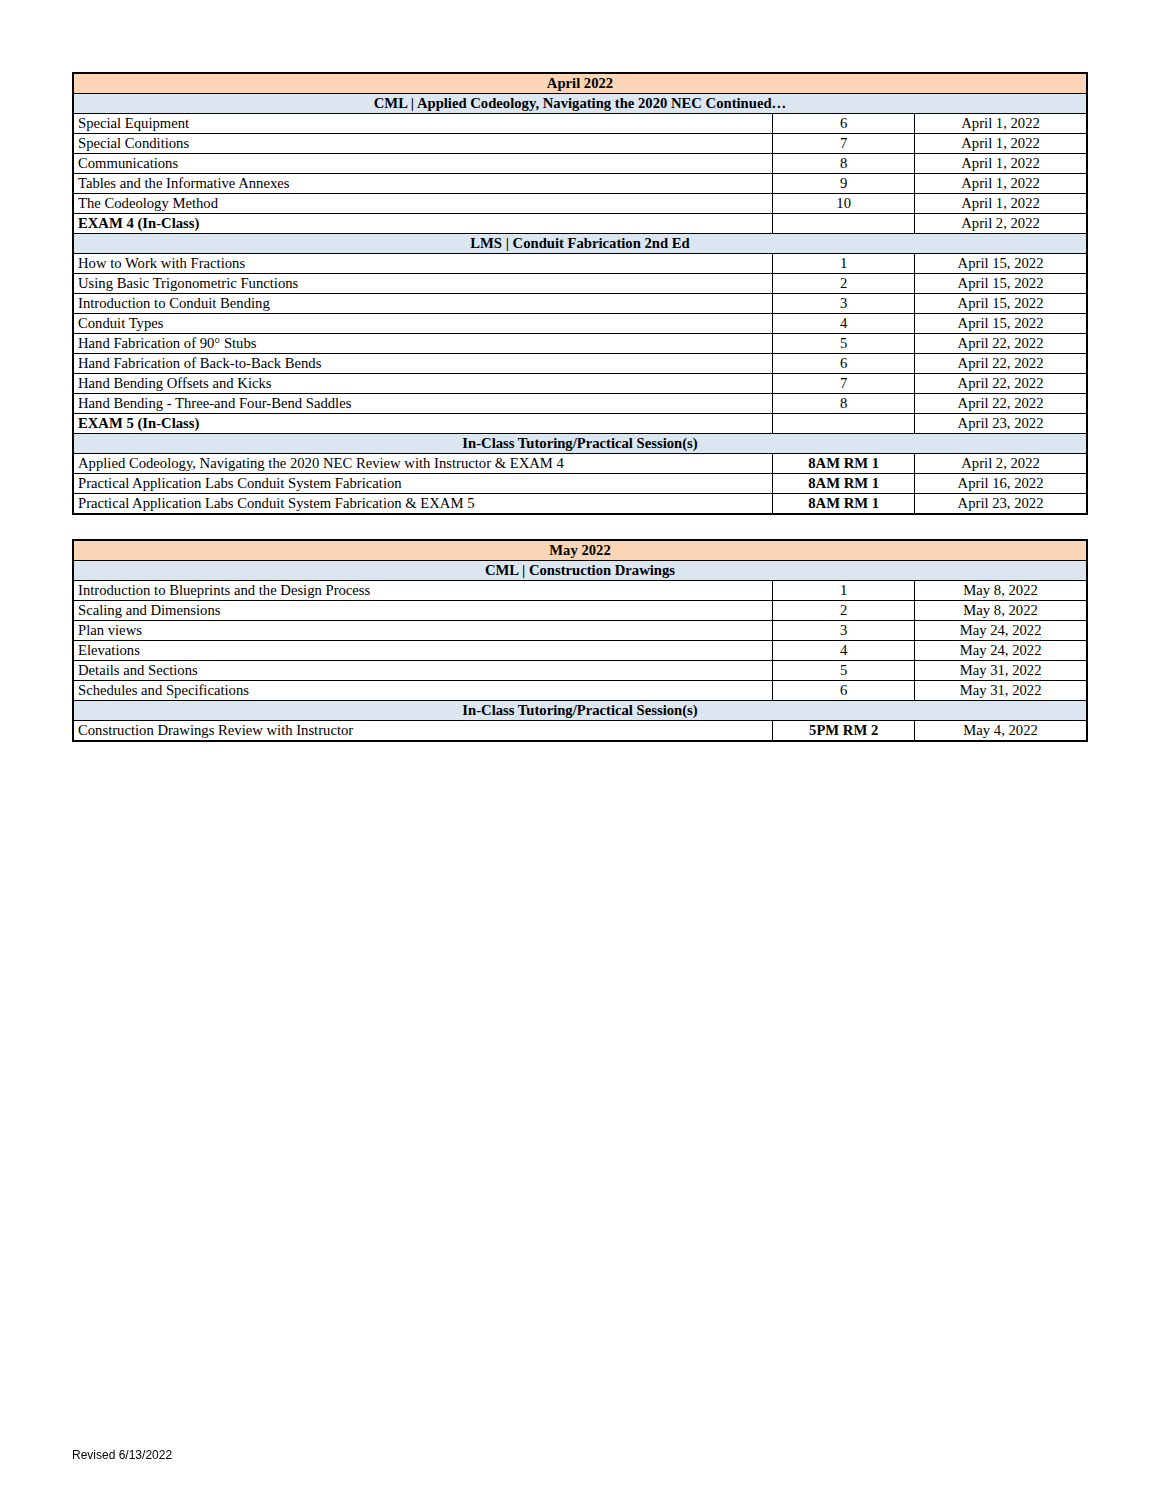| April 2022 |
| CML / Applied Codeology, Navigating the 2020 NEC Continued… |
| Special Equipment | 6 | April 1, 2022 |
| Special Conditions | 7 | April 1, 2022 |
| Communications | 8 | April 1, 2022 |
| Tables and the Informative Annexes | 9 | April 1, 2022 |
| The Codeology Method | 10 | April 1, 2022 |
| EXAM 4 (In-Class) | | April 2, 2022 |
| LMS / Conduit Fabrication 2nd Ed |
| How to Work with Fractions | 1 | April 15, 2022 |
| Using Basic Trigonometric Functions | 2 | April 15, 2022 |
| Introduction to Conduit Bending | 3 | April 15, 2022 |
| Conduit Types | 4 | April 15, 2022 |
| Hand Fabrication of 90° Stubs | 5 | April 22, 2022 |
| Hand Fabrication of Back-to-Back Bends | 6 | April 22, 2022 |
| Hand Bending Offsets and Kicks | 7 | April 22, 2022 |
| Hand Bending - Three-and Four-Bend Saddles | 8 | April 22, 2022 |
| EXAM 5 (In-Class) | | April 23, 2022 |
| In-Class Tutoring/Practical Session(s) |
| Applied Codeology, Navigating the 2020 NEC Review with Instructor & EXAM 4 | 8AM RM 1 | April 2, 2022 |
| Practical Application Labs Conduit System Fabrication | 8AM RM 1 | April 16, 2022 |
| Practical Application Labs Conduit System Fabrication & EXAM 5 | 8AM RM 1 | April 23, 2022 |
| May 2022 |
| CML / Construction Drawings |
| Introduction to Blueprints and the Design Process | 1 | May 8, 2022 |
| Scaling and Dimensions | 2 | May 8, 2022 |
| Plan views | 3 | May 24, 2022 |
| Elevations | 4 | May 24, 2022 |
| Details and Sections | 5 | May 31, 2022 |
| Schedules and Specifications | 6 | May 31, 2022 |
| In-Class Tutoring/Practical Session(s) |
| Construction Drawings Review with Instructor | 5PM RM 2 | May 4, 2022 |
Revised 6/13/2022